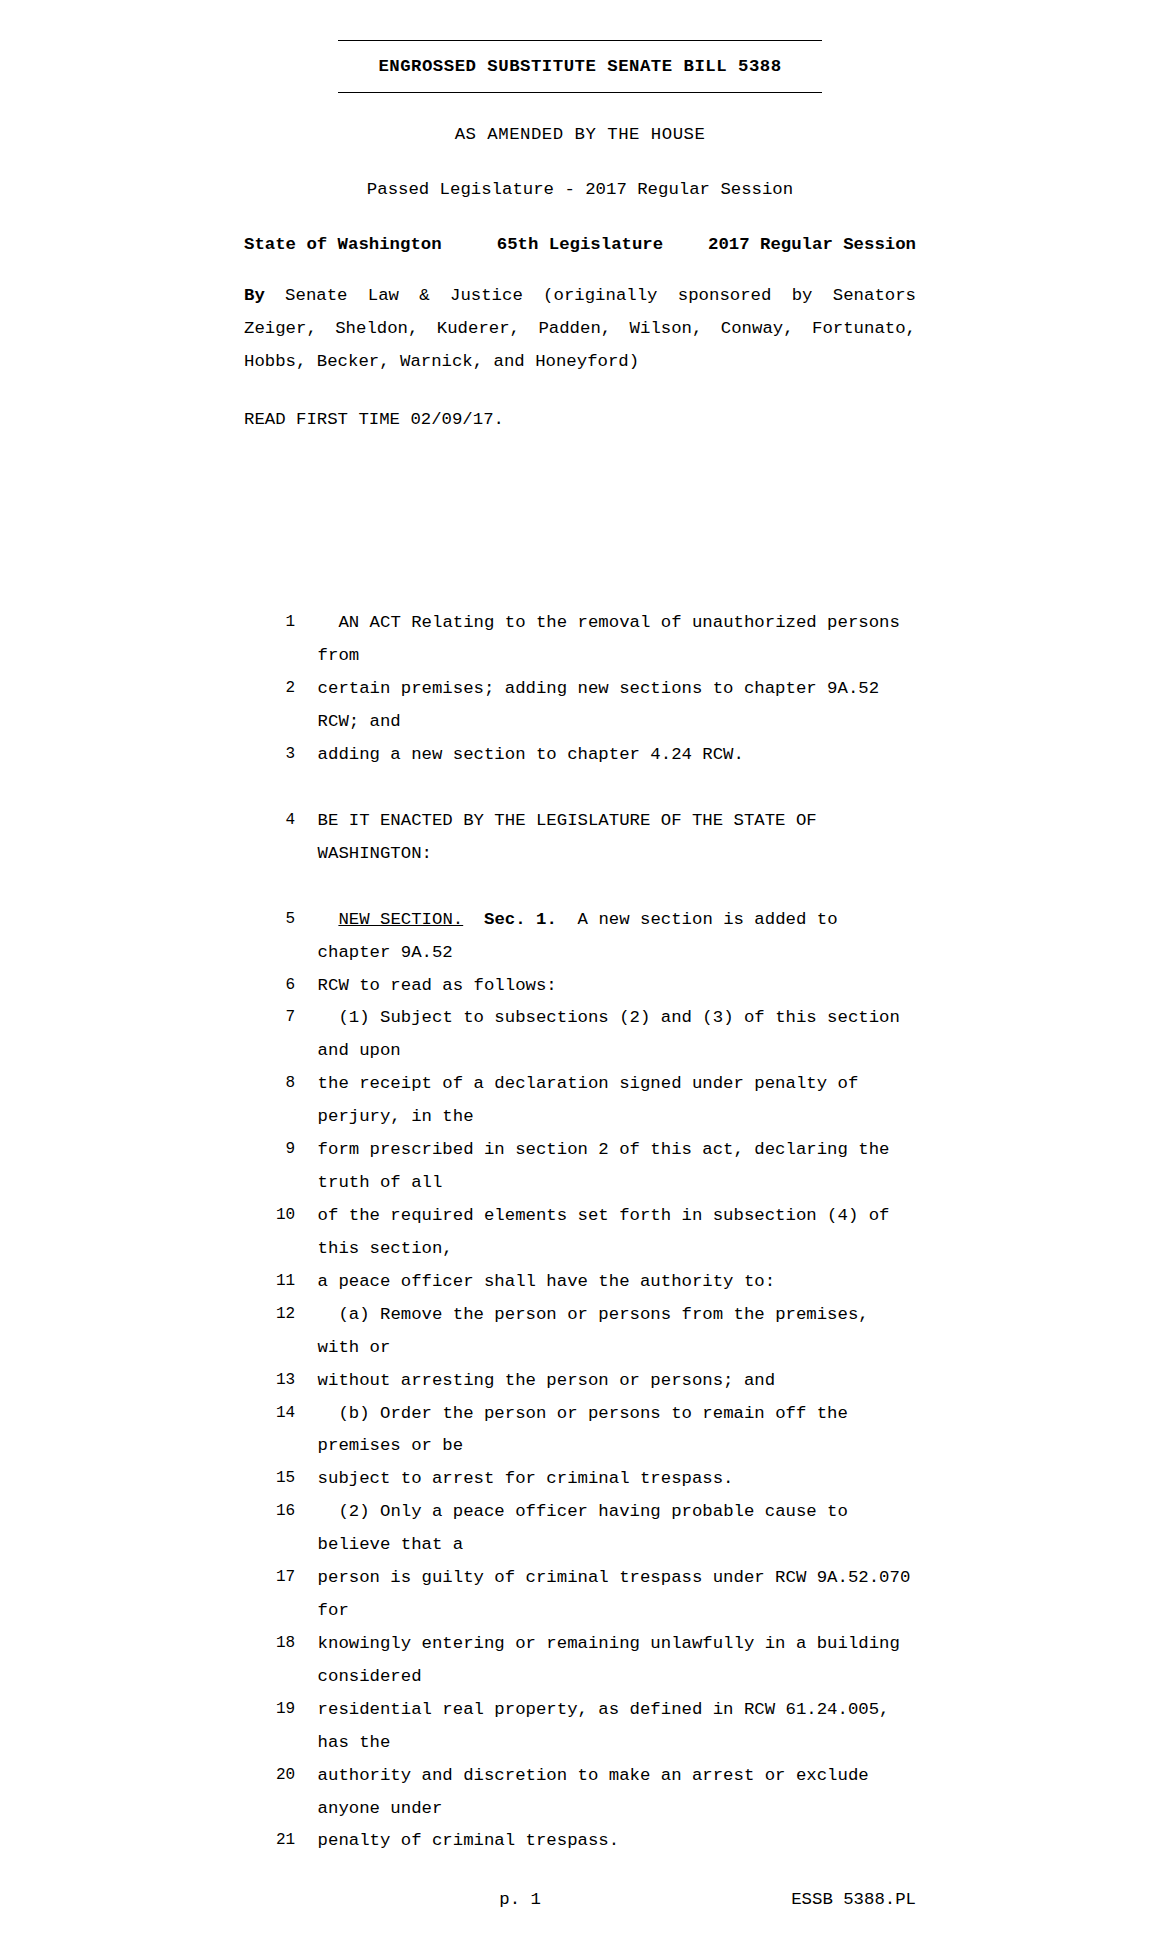ENGROSSED SUBSTITUTE SENATE BILL 5388
AS AMENDED BY THE HOUSE
Passed Legislature - 2017 Regular Session
| State of Washington | 65th Legislature | 2017 Regular Session |
By Senate Law & Justice (originally sponsored by Senators Zeiger, Sheldon, Kuderer, Padden, Wilson, Conway, Fortunato, Hobbs, Becker, Warnick, and Honeyford)
READ FIRST TIME 02/09/17.
1
AN ACT Relating to the removal of unauthorized persons from
2
certain premises; adding new sections to chapter 9A.52 RCW; and
3
adding a new section to chapter 4.24 RCW.
4
BE IT ENACTED BY THE LEGISLATURE OF THE STATE OF WASHINGTON:
5
NEW SECTION. Sec. 1. A new section is added to chapter 9A.52
6
RCW to read as follows:
7
(1) Subject to subsections (2) and (3) of this section and upon
8
the receipt of a declaration signed under penalty of perjury, in the
9
form prescribed in section 2 of this act, declaring the truth of all
10
of the required elements set forth in subsection (4) of this section,
11
a peace officer shall have the authority to:
12
(a) Remove the person or persons from the premises, with or
13
without arresting the person or persons; and
14
(b) Order the person or persons to remain off the premises or be
15
subject to arrest for criminal trespass.
16
(2) Only a peace officer having probable cause to believe that a
17
person is guilty of criminal trespass under RCW 9A.52.070 for
18
knowingly entering or remaining unlawfully in a building considered
19
residential real property, as defined in RCW 61.24.005, has the
20
authority and discretion to make an arrest or exclude anyone under
21
penalty of criminal trespass.
p. 1 ESSB 5388.PL